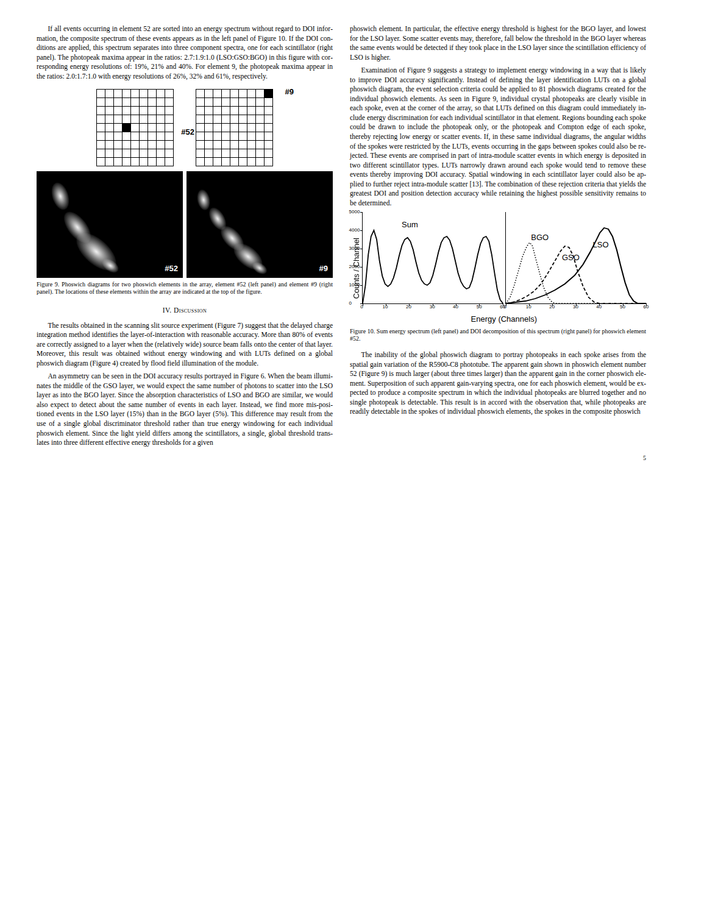If all events occurring in element 52 are sorted into an energy spectrum without regard to DOI information, the composite spectrum of these events appears as in the left panel of Figure 10. If the DOI conditions are applied, this spectrum separates into three component spectra, one for each scintillator (right panel). The photopeak maxima appear in the ratios: 2.7:1.9:1.0 (LSO:GSO:BGO) in this figure with corresponding energy resolutions of: 19%, 21% and 40%. For element 9, the photopeak maxima appear in the ratios: 2.0:1.7:1.0 with energy resolutions of 26%, 32% and 61%, respectively.
#52
#9
#52
#9
Figure 9. Phoswich diagrams for two phoswich elements in the array, element #52 (left panel) and element #9 (right panel). The locations of these elements within the array are indicated at the top of the figure.
IV. Discussion
The results obtained in the scanning slit source experiment (Figure 7) suggest that the delayed charge integration method identifies the layer-of-interaction with reasonable accuracy. More than 80% of events are correctly assigned to a layer when the (relatively wide) source beam falls onto the center of that layer. Moreover, this result was obtained without energy windowing and with LUTs defined on a global phoswich diagram (Figure 4) created by flood field illumination of the module.
An asymmetry can be seen in the DOI accuracy results portrayed in Figure 6. When the beam illuminates the middle of the GSO layer, we would expect the same number of photons to scatter into the LSO layer as into the BGO layer. Since the absorption characteristics of LSO and BGO are similar, we would also expect to detect about the same number of events in each layer. Instead, we find more mis-positioned events in the LSO layer (15%) than in the BGO layer (5%). This difference may result from the use of a single global discriminator threshold rather than true energy windowing for each individual phoswich element. Since the light yield differs among the scintillators, a single, global threshold translates into three different effective energy thresholds for a given
phoswich element. In particular, the effective energy threshold is highest for the BGO layer, and lowest for the LSO layer. Some scatter events may, therefore, fall below the threshold in the BGO layer whereas the same events would be detected if they took place in the LSO layer since the scintillation efficiency of LSO is higher.
Examination of Figure 9 suggests a strategy to implement energy windowing in a way that is likely to improve DOI accuracy significantly. Instead of defining the layer identification LUTs on a global phoswich diagram, the event selection criteria could be applied to 81 phoswich diagrams created for the individual phoswich elements. As seen in Figure 9, individual crystal photopeaks are clearly visible in each spoke, even at the corner of the array, so that LUTs defined on this diagram could immediately include energy discrimination for each individual scintillator in that element. Regions bounding each spoke could be drawn to include the photopeak only, or the photopeak and Compton edge of each spoke, thereby rejecting low energy or scatter events. If, in these same individual diagrams, the angular widths of the spokes were restricted by the LUTs, events occurring in the gaps between spokes could also be rejected. These events are comprised in part of intra-module scatter events in which energy is deposited in two different scintillator types. LUTs narrowly drawn around each spoke would tend to remove these events thereby improving DOI accuracy. Spatial windowing in each scintillator layer could also be applied to further reject intra-module scatter [13]. The combination of these rejection criteria that yields the greatest DOI and position detection accuracy while retaining the highest possible sensitivity remains to be determined.
Counts / Channel
5000 4000 3000 2000 1000 0 Sum
BGO LSO GSO
0 10 20 30 40 50 60
0 10 20 30 40 50 60
Energy (Channels)
Figure 10. Sum energy spectrum (left panel) and DOI decomposition of this spectrum (right panel) for phoswich element #52.
The inability of the global phoswich diagram to portray photopeaks in each spoke arises from the spatial gain variation of the R5900-C8 phototube. The apparent gain shown in phoswich element number 52 (Figure 9) is much larger (about three times larger) than the apparent gain in the corner phoswich element. Superposition of such apparent gain-varying spectra, one for each phoswich element, would be expected to produce a composite spectrum in which the individual photopeaks are blurred together and no single photopeak is detectable. This result is in accord with the observation that, while photopeaks are readily detectable in the spokes of individual phoswich elements, the spokes in the composite phoswich
5